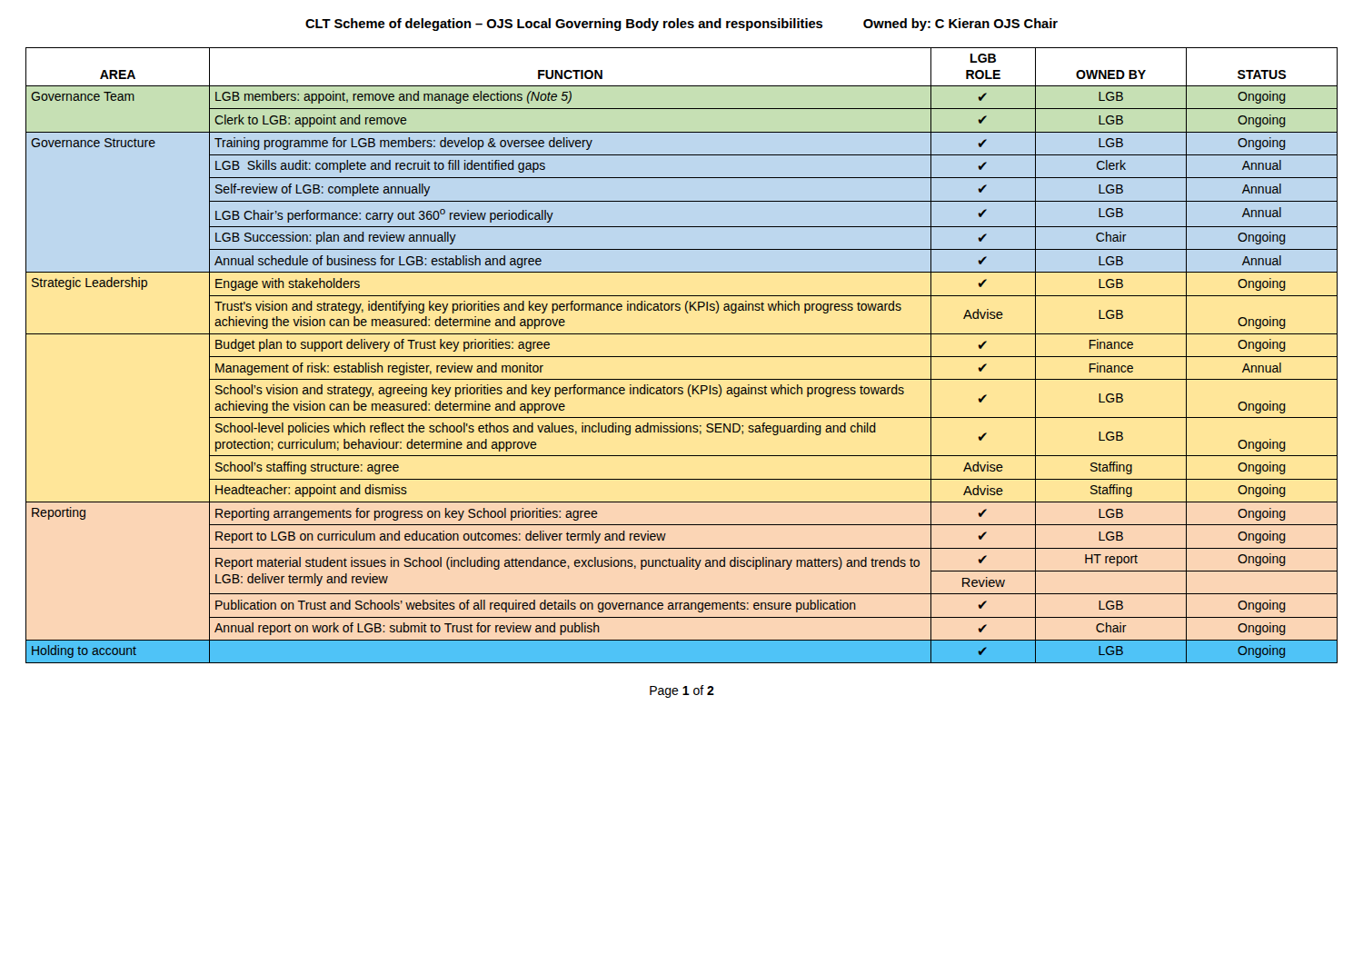CLT Scheme of delegation – OJS Local Governing Body roles and responsibilities Owned by: C Kieran OJS Chair
| AREA | FUNCTION | LGB ROLE | OWNED BY | STATUS |
| --- | --- | --- | --- | --- |
| Governance Team | LGB members: appoint, remove and manage elections (Note 5) | | LGB | Ongoing |
| Clerk to LGB: appoint and remove | | LGB | Ongoing |
| Governance Structure | Training programme for LGB members: develop & oversee delivery | | LGB | Ongoing |
| LGB Skills audit: complete and recruit to fill identified gaps | | Clerk | Annual |
| Self-review of LGB: complete annually | | LGB | Annual |
| LGB Chair’s performance: carry out 360 o review periodically | | LGB | Annual |
| LGB Succession: plan and review annually | | Chair | Ongoing |
| Annual schedule of business for LGB: establish and agree | | LGB | Annual |
| Strategic Leadership | Engage with stakeholders | | LGB | Ongoing |
| Trust's vision and strategy, identifying key priorities and key performance indicators (KPIs) against which progress towards achieving the vision can be measured: determine and approve | Advise | LGB | Ongoing |
| | Budget plan to support delivery of Trust key priorities: agree | | Finance | Ongoing |
| Management of risk: establish register, review and monitor | | Finance | Annual |
| School’s vision and strategy, agreeing key priorities and key performance indicators (KPIs) against which progress towards achieving the vision can be measured: determine and approve | | LGB | Ongoing |
| School-level policies which reflect the school's ethos and values, including admissions; SEND; safeguarding and child protection; curriculum; behaviour: determine and approve | | LGB | Ongoing |
| School’s staffing structure: agree | Advise | Staffing | Ongoing |
| Headteacher: appoint and dismiss | Advise | Staffing | Ongoing |
| Reporting | Reporting arrangements for progress on key School priorities: agree | | LGB | Ongoing |
| Report to LGB on curriculum and education outcomes: deliver termly and review | | LGB | Ongoing |
| Report material student issues in School (including attendance, exclusions, punctuality and disciplinary matters) and trends to LGB: deliver termly and review | | HT report | Ongoing |
| Review | | |
| Publication on Trust and Schools’ websites of all required details on governance arrangements: ensure publication | | LGB | Ongoing |
| Annual report on work of LGB: submit to Trust for review and publish | | Chair | Ongoing |
| Holding to account | | | LGB | Ongoing |
Page 1 of 2